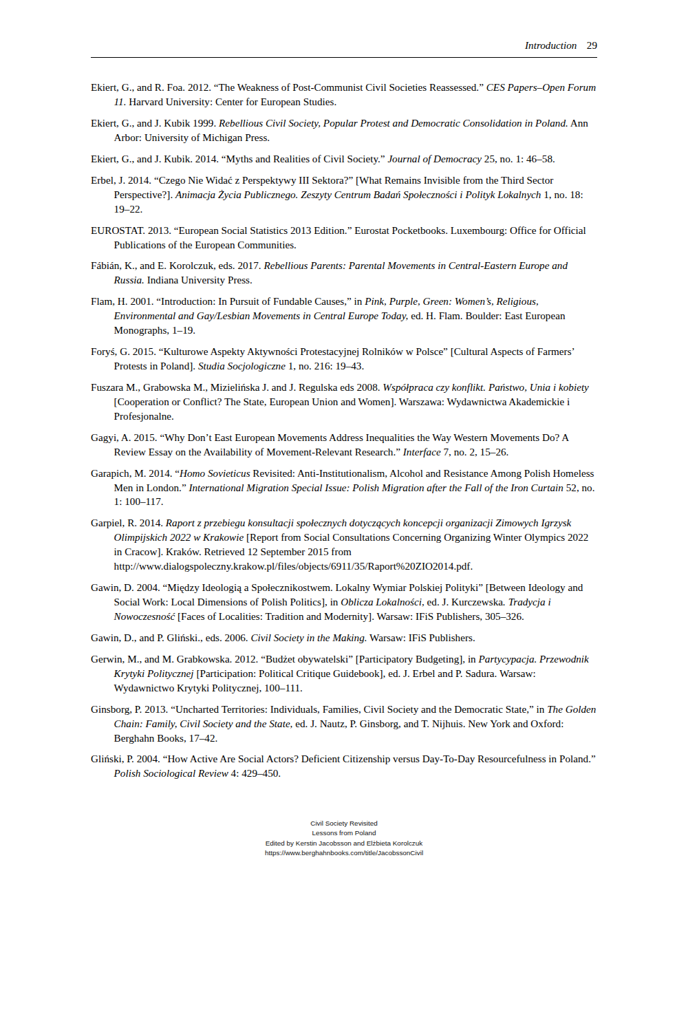Introduction 29
Ekiert, G., and R. Foa. 2012. “The Weakness of Post-Communist Civil Societies Reassessed.” CES Papers–Open Forum 11. Harvard University: Center for European Studies.
Ekiert, G., and J. Kubik 1999. Rebellious Civil Society, Popular Protest and Democratic Consolidation in Poland. Ann Arbor: University of Michigan Press.
Ekiert, G., and J. Kubik. 2014. “Myths and Realities of Civil Society.” Journal of Democracy 25, no. 1: 46–58.
Erbel, J. 2014. “Czego Nie Widać z Perspektywy III Sektora?” [What Remains Invisible from the Third Sector Perspective?]. Animacja Życia Publicznego. Zeszyty Centrum Badań Społeczności i Polityk Lokalnych 1, no. 18: 19–22.
EUROSTAT. 2013. “European Social Statistics 2013 Edition.” Eurostat Pocketbooks. Luxembourg: Office for Official Publications of the European Communities.
Fábián, K., and E. Korolczuk, eds. 2017. Rebellious Parents: Parental Movements in Central-Eastern Europe and Russia. Indiana University Press.
Flam, H. 2001. “Introduction: In Pursuit of Fundable Causes,” in Pink, Purple, Green: Women’s, Religious, Environmental and Gay/Lesbian Movements in Central Europe Today, ed. H. Flam. Boulder: East European Monographs, 1–19.
Foryś, G. 2015. “Kulturowe Aspekty Aktywności Protestacyjnej Rolników w Polsce” [Cultural Aspects of Farmers’ Protests in Poland]. Studia Socjologiczne 1, no. 216: 19–43.
Fuszara M., Grabowska M., Mizielińska J. and J. Regulska eds 2008. Współpraca czy konflikt. Państwo, Unia i kobiety [Cooperation or Conflict? The State, European Union and Women]. Warszawa: Wydawnictwa Akademickie i Profesjonalne.
Gagyi, A. 2015. “Why Don’t East European Movements Address Inequalities the Way Western Movements Do? A Review Essay on the Availability of Movement-Relevant Research.” Interface 7, no. 2, 15–26.
Garapich, M. 2014. “Homo Sovieticus Revisited: Anti-Institutionalism, Alcohol and Resistance Among Polish Homeless Men in London.” International Migration Special Issue: Polish Migration after the Fall of the Iron Curtain 52, no. 1: 100–117.
Garpiel, R. 2014. Raport z przebiegu konsultacji społecznych dotyczących koncepcji organizacji Zimowych Igrzysk Olimpijskich 2022 w Krakowie [Report from Social Consultations Concerning Organizing Winter Olympics 2022 in Cracow]. Kraków. Retrieved 12 September 2015 from http://www.dialogspoleczny.krakow.pl/files/objects/6911/35/Raport%20ZIO2014.pdf.
Gawin, D. 2004. “Między Ideologią a Społecznikostwem. Lokalny Wymiar Polskiej Polityki” [Between Ideology and Social Work: Local Dimensions of Polish Politics], in Oblicza Lokalności, ed. J. Kurczewska. Tradycja i Nowoczesność [Faces of Localities: Tradition and Modernity]. Warsaw: IFiS Publishers, 305–326.
Gawin, D., and P. Gliński., eds. 2006. Civil Society in the Making. Warsaw: IFiS Publishers.
Gerwin, M., and M. Grabkowska. 2012. “Budżet obywatelski” [Participatory Budgeting], in Partycypacja. Przewodnik Krytyki Politycznej [Participation: Political Critique Guidebook], ed. J. Erbel and P. Sadura. Warsaw: Wydawnictwo Krytyki Politycznej, 100–111.
Ginsborg, P. 2013. “Uncharted Territories: Individuals, Families, Civil Society and the Democratic State,” in The Golden Chain: Family, Civil Society and the State, ed. J. Nautz, P. Ginsborg, and T. Nijhuis. New York and Oxford: Berghahn Books, 17–42.
Gliński, P. 2004. “How Active Are Social Actors? Deficient Citizenship versus Day-To-Day Resourcefulness in Poland.” Polish Sociological Review 4: 429–450.
Civil Society Revisited
Lessons from Poland
Edited by Kerstin Jacobsson and Elżbieta Korolczuk
https://www.berghahnbooks.com/title/JacobssonCivil